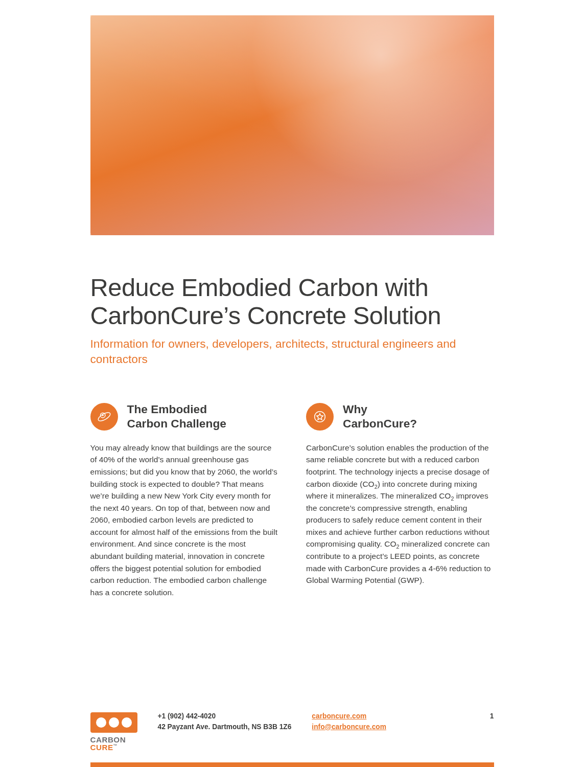Reduce Embodied Carbon with
CarbonCure’s Concrete Solution
Information for owners, developers, architects, structural engineers and contractors
The Embodied
Carbon Challenge
You may already know that buildings are the source of 40% of the world’s annual greenhouse gas emissions; but did you know that by 2060, the world’s building stock is expected to double? That means we’re building a new New York City every month for the next 40 years. On top of that, between now and 2060, embodied carbon levels are predicted to account for almost half of the emissions from the built environment. And since concrete is the most abundant building material, innovation in concrete offers the biggest potential solution for embodied carbon reduction. The embodied carbon challenge has a concrete solution.
Why
CarbonCure?
CarbonCure’s solution enables the production of the same reliable concrete but with a reduced carbon footprint. The technology injects a precise dosage of carbon dioxide (CO2) into concrete during mixing where it mineralizes. The mineralized CO2 improves the concrete’s compressive strength, enabling producers to safely reduce cement content in their mixes and achieve further carbon reductions without compromising quality. CO2 mineralized concrete can contribute to a project’s LEED points, as concrete made with CarbonCure provides a 4-6% reduction to Global Warming Potential (GWP).
CARBON
CURE™
+1 (902) 442-4020
42 Payzant Ave. Dartmouth, NS B3B 1Z6
carboncure.com info@carboncure.com
1